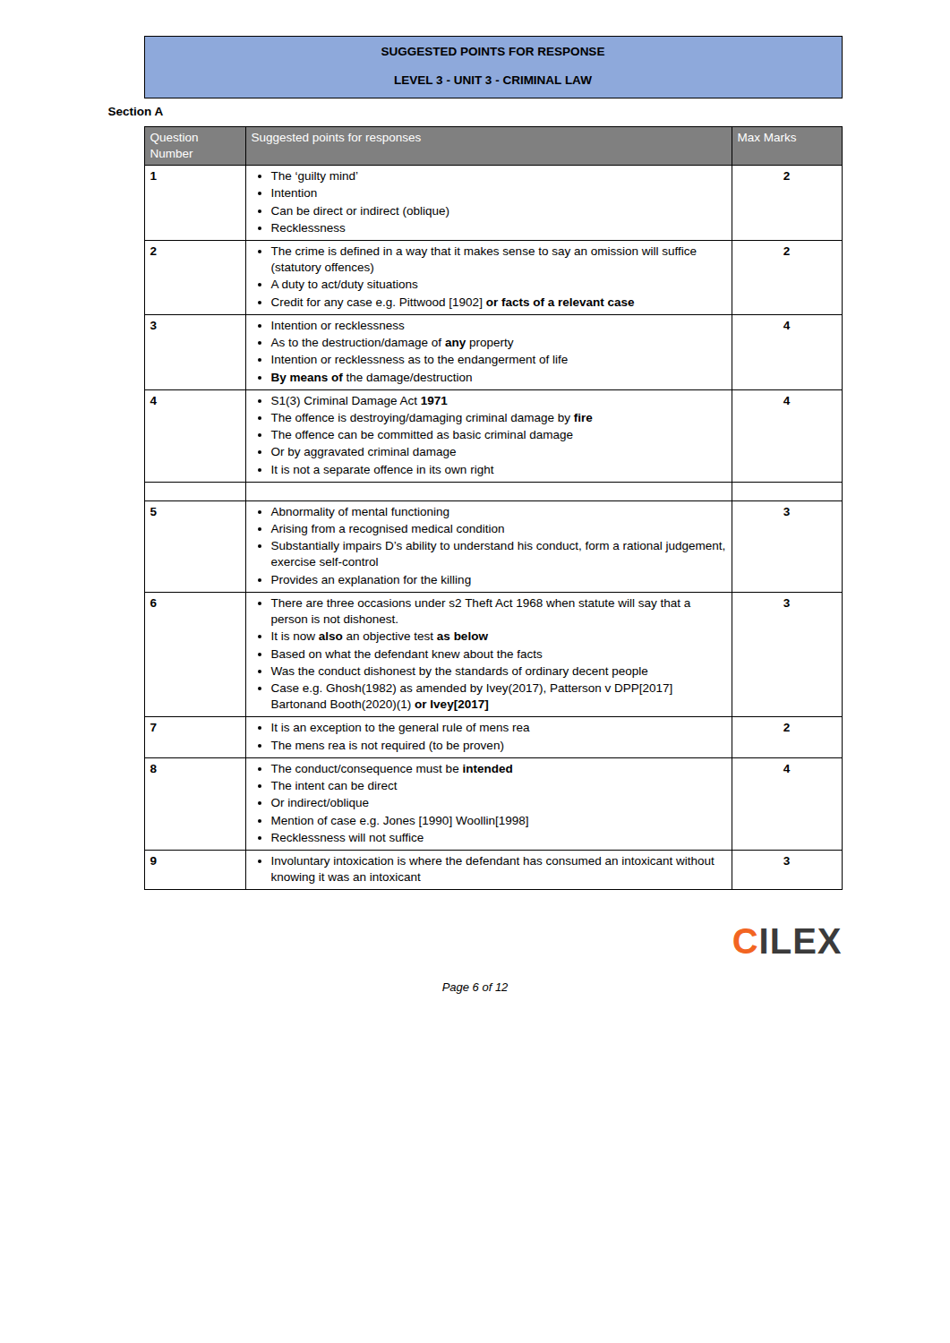SUGGESTED POINTS FOR RESPONSE
LEVEL 3 - UNIT 3 - CRIMINAL LAW
Section A
| Question Number | Suggested points for responses | Max Marks |
| --- | --- | --- |
| 1 | The ‘guilty mind’ Intention Can be direct or indirect (oblique) Recklessness | 2 |
| 2 | The crime is defined in a way that it makes sense to say an omission will suffice (statutory offences) A duty to act/duty situations Credit for any case e.g. Pittwood [1902] or facts of a relevant case | 2 |
| 3 | Intention or recklessness As to the destruction/damage of any property Intention or recklessness as to the endangerment of life By means of the damage/destruction | 4 |
| 4 | S1(3) Criminal Damage Act 1971 The offence is destroying/damaging criminal damage by fire The offence can be committed as basic criminal damage Or by aggravated criminal damage It is not a separate offence in its own right | 4 |
| 5 | Abnormality of mental functioning Arising from a recognised medical condition Substantially impairs D’s ability to understand his conduct, form a rational judgement, exercise self-control Provides an explanation for the killing | 3 |
| 6 | There are three occasions under s2 Theft Act 1968 when statute will say that a person is not dishonest. It is now also an objective test as below Based on what the defendant knew about the facts Was the conduct dishonest by the standards of ordinary decent people Case e.g. Ghosh(1982) as amended by Ivey(2017), Patterson v DPP[2017] Bartonand Booth(2020)(1) or Ivey[2017] | 3 |
| 7 | It is an exception to the general rule of mens rea The mens rea is not required (to be proven) | 2 |
| 8 | The conduct/consequence must be intended The intent can be direct Or indirect/oblique Mention of case e.g. Jones [1990] Woollin[1998] Recklessness will not suffice | 4 |
| 9 | Involuntary intoxication is where the defendant has consumed an intoxicant without knowing it was an intoxicant | 3 |
CILEX
Page 6 of 12